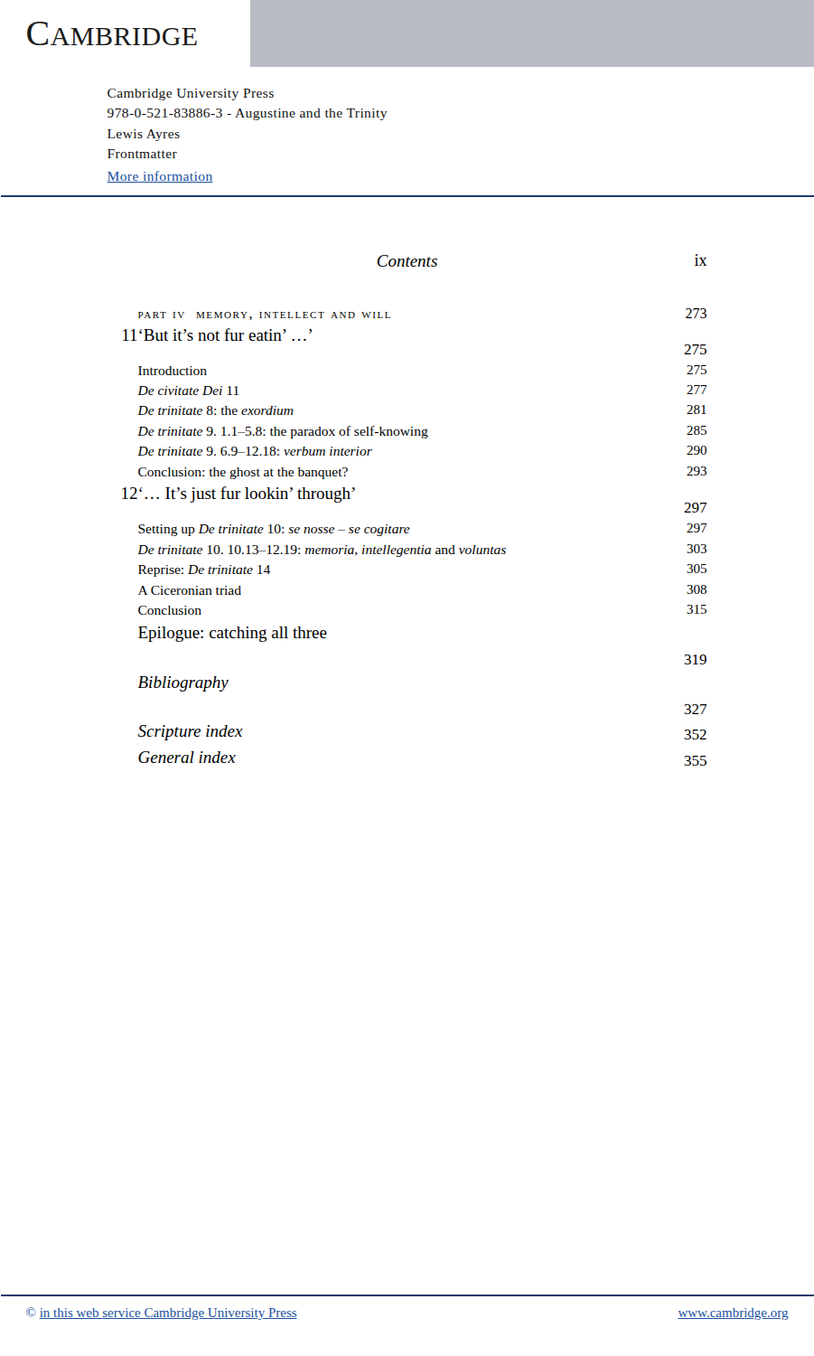CAMBRIDGE
Cambridge University Press
978-0-521-83886-3 - Augustine and the Trinity
Lewis Ayres
Frontmatter
More information
Contents ix
| | part iv memory, intellect and will | 273 |
| 11 | ‘But it’s not fur eatin’ …’ | 275 |
| | Introduction | 275 |
| | De civitate Dei 11 | 277 |
| | De trinitate 8: the exordium | 281 |
| | De trinitate 9. 1.1–5.8: the paradox of self-knowing | 285 |
| | De trinitate 9. 6.9–12.18: verbum interior | 290 |
| | Conclusion: the ghost at the banquet? | 293 |
| 12 | ‘… It’s just fur lookin’ through’ | 297 |
| | Setting up De trinitate 10: se nosse – se cogitare | 297 |
| | De trinitate 10. 10.13–12.19: memoria , intellegentia and voluntas | 303 |
| | Reprise: De trinitate 14 | 305 |
| | A Ciceronian triad | 308 |
| | Conclusion | 315 |
| | Epilogue: catching all three | 319 |
| | Bibliography | 327 |
| | Scripture index | 352 |
| | General index | 355 |
© in this web service Cambridge University Press
www.cambridge.org